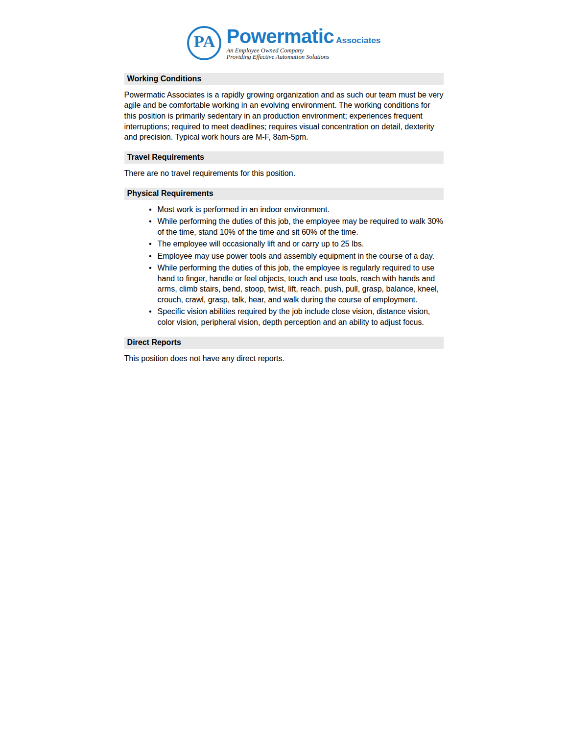PA Powermatic Associates An Employee Owned Company
Providing Effective Automation Solutions
Working Conditions
Powermatic Associates is a rapidly growing organization and as such our team must be very agile and be comfortable working in an evolving environment. The working conditions for this position is primarily sedentary in an production environment; experiences frequent interruptions; required to meet deadlines; requires visual concentration on detail, dexterity and precision. Typical work hours are M-F, 8am-5pm.
Travel Requirements
There are no travel requirements for this position.
Physical Requirements
Most work is performed in an indoor environment.
While performing the duties of this job, the employee may be required to walk 30% of the time, stand 10% of the time and sit 60% of the time.
The employee will occasionally lift and or carry up to 25 lbs.
Employee may use power tools and assembly equipment in the course of a day.
While performing the duties of this job, the employee is regularly required to use hand to finger, handle or feel objects, touch and use tools, reach with hands and arms, climb stairs, bend, stoop, twist, lift, reach, push, pull, grasp, balance, kneel, crouch, crawl, grasp, talk, hear, and walk during the course of employment.
Specific vision abilities required by the job include close vision, distance vision, color vision, peripheral vision, depth perception and an ability to adjust focus.
Direct Reports
This position does not have any direct reports.